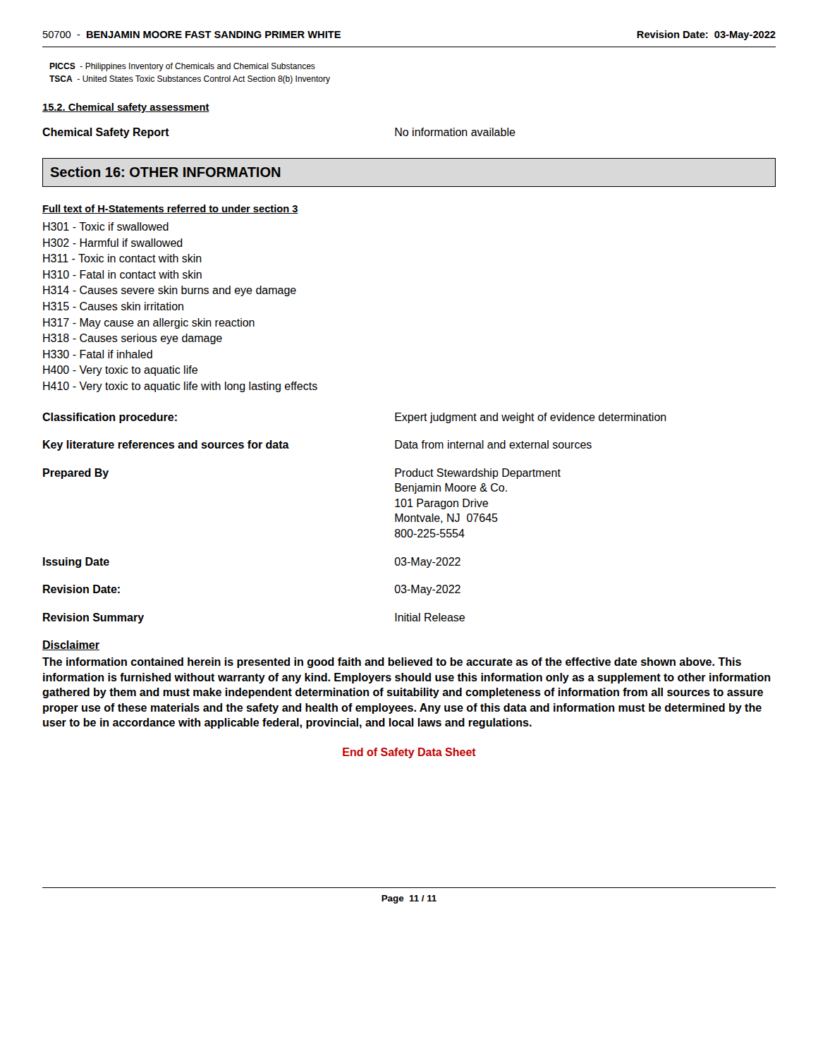50700 - BENJAMIN MOORE FAST SANDING PRIMER WHITE
Revision Date: 03-May-2022
PICCS - Philippines Inventory of Chemicals and Chemical Substances
TSCA - United States Toxic Substances Control Act Section 8(b) Inventory
15.2. Chemical safety assessment
Chemical Safety Report
No information available
Section 16: OTHER INFORMATION
Full text of H-Statements referred to under section 3
H301 - Toxic if swallowed
H302 - Harmful if swallowed
H311 - Toxic in contact with skin
H310 - Fatal in contact with skin
H314 - Causes severe skin burns and eye damage
H315 - Causes skin irritation
H317 - May cause an allergic skin reaction
H318 - Causes serious eye damage
H330 - Fatal if inhaled
H400 - Very toxic to aquatic life
H410 - Very toxic to aquatic life with long lasting effects
Classification procedure:
Expert judgment and weight of evidence determination
Key literature references and sources for data
Data from internal and external sources
Prepared By
Product Stewardship Department Benjamin Moore & Co. 101 Paragon Drive Montvale, NJ 07645 800-225-5554
Issuing Date
03-May-2022
Revision Date:
03-May-2022
Revision Summary
Initial Release
Disclaimer
The information contained herein is presented in good faith and believed to be accurate as of the effective date shown above. This information is furnished without warranty of any kind. Employers should use this information only as a supplement to other information gathered by them and must make independent determination of suitability and completeness of information from all sources to assure proper use of these materials and the safety and health of employees. Any use of this data and information must be determined by the user to be in accordance with applicable federal, provincial, and local laws and regulations.
End of Safety Data Sheet
Page 11 / 11